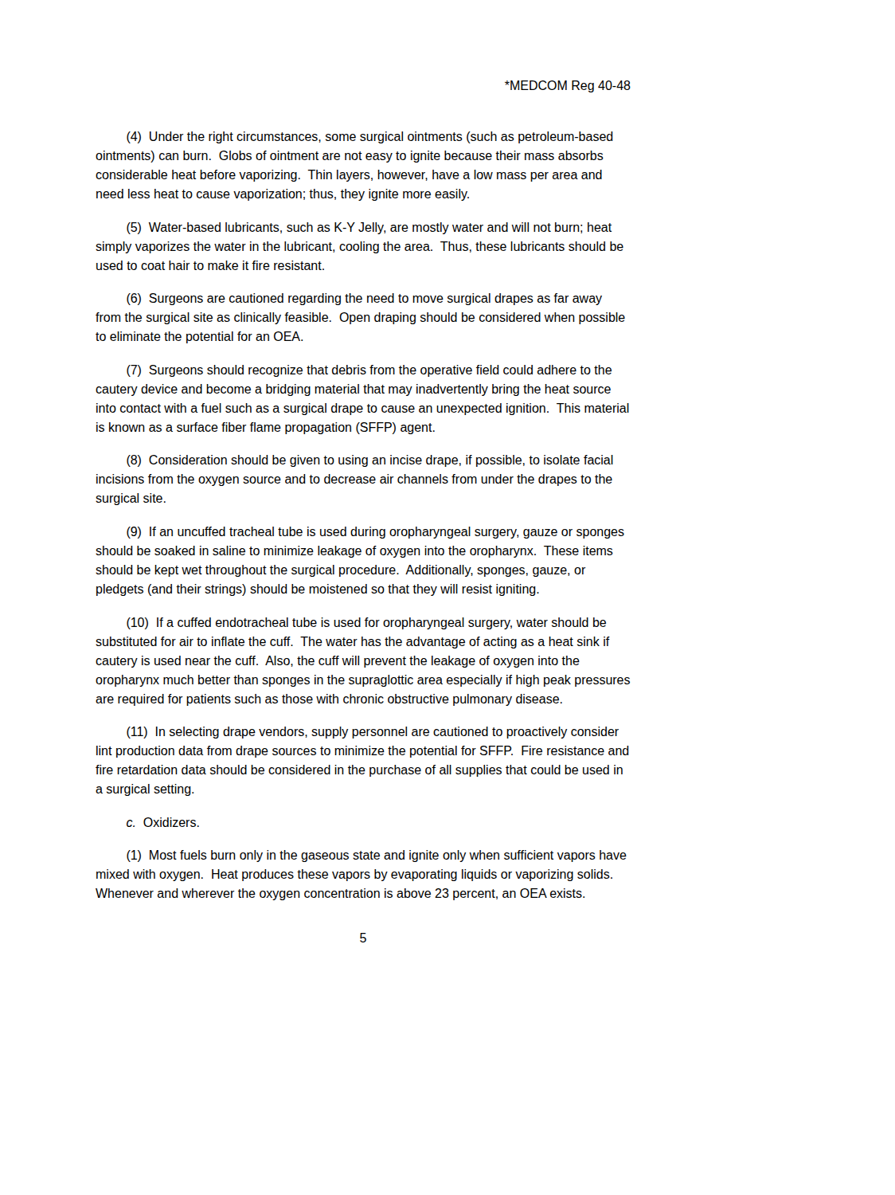*MEDCOM Reg 40-48
(4) Under the right circumstances, some surgical ointments (such as petroleum-based ointments) can burn. Globs of ointment are not easy to ignite because their mass absorbs considerable heat before vaporizing. Thin layers, however, have a low mass per area and need less heat to cause vaporization; thus, they ignite more easily.
(5) Water-based lubricants, such as K-Y Jelly, are mostly water and will not burn; heat simply vaporizes the water in the lubricant, cooling the area. Thus, these lubricants should be used to coat hair to make it fire resistant.
(6) Surgeons are cautioned regarding the need to move surgical drapes as far away from the surgical site as clinically feasible. Open draping should be considered when possible to eliminate the potential for an OEA.
(7) Surgeons should recognize that debris from the operative field could adhere to the cautery device and become a bridging material that may inadvertently bring the heat source into contact with a fuel such as a surgical drape to cause an unexpected ignition. This material is known as a surface fiber flame propagation (SFFP) agent.
(8) Consideration should be given to using an incise drape, if possible, to isolate facial incisions from the oxygen source and to decrease air channels from under the drapes to the surgical site.
(9) If an uncuffed tracheal tube is used during oropharyngeal surgery, gauze or sponges should be soaked in saline to minimize leakage of oxygen into the oropharynx. These items should be kept wet throughout the surgical procedure. Additionally, sponges, gauze, or pledgets (and their strings) should be moistened so that they will resist igniting.
(10) If a cuffed endotracheal tube is used for oropharyngeal surgery, water should be substituted for air to inflate the cuff. The water has the advantage of acting as a heat sink if cautery is used near the cuff. Also, the cuff will prevent the leakage of oxygen into the oropharynx much better than sponges in the supraglottic area especially if high peak pressures are required for patients such as those with chronic obstructive pulmonary disease.
(11) In selecting drape vendors, supply personnel are cautioned to proactively consider lint production data from drape sources to minimize the potential for SFFP. Fire resistance and fire retardation data should be considered in the purchase of all supplies that could be used in a surgical setting.
c. Oxidizers.
(1) Most fuels burn only in the gaseous state and ignite only when sufficient vapors have mixed with oxygen. Heat produces these vapors by evaporating liquids or vaporizing solids. Whenever and wherever the oxygen concentration is above 23 percent, an OEA exists.
5